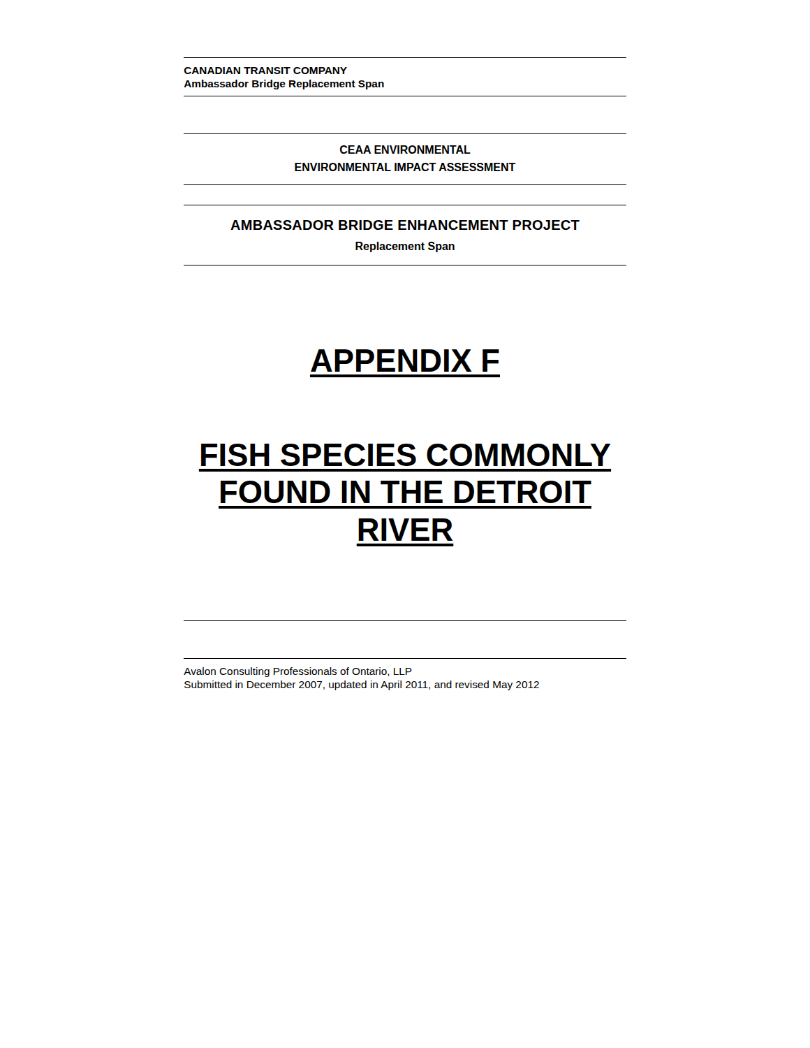CANADIAN TRANSIT COMPANY
Ambassador Bridge Replacement Span
CEAA ENVIRONMENTAL
ENVIRONMENTAL IMPACT ASSESSMENT
AMBASSADOR BRIDGE ENHANCEMENT PROJECT
Replacement Span
APPENDIX F
FISH SPECIES COMMONLY FOUND IN THE DETROIT RIVER
Avalon Consulting Professionals of Ontario, LLP
Submitted in December 2007, updated in April 2011, and revised May 2012